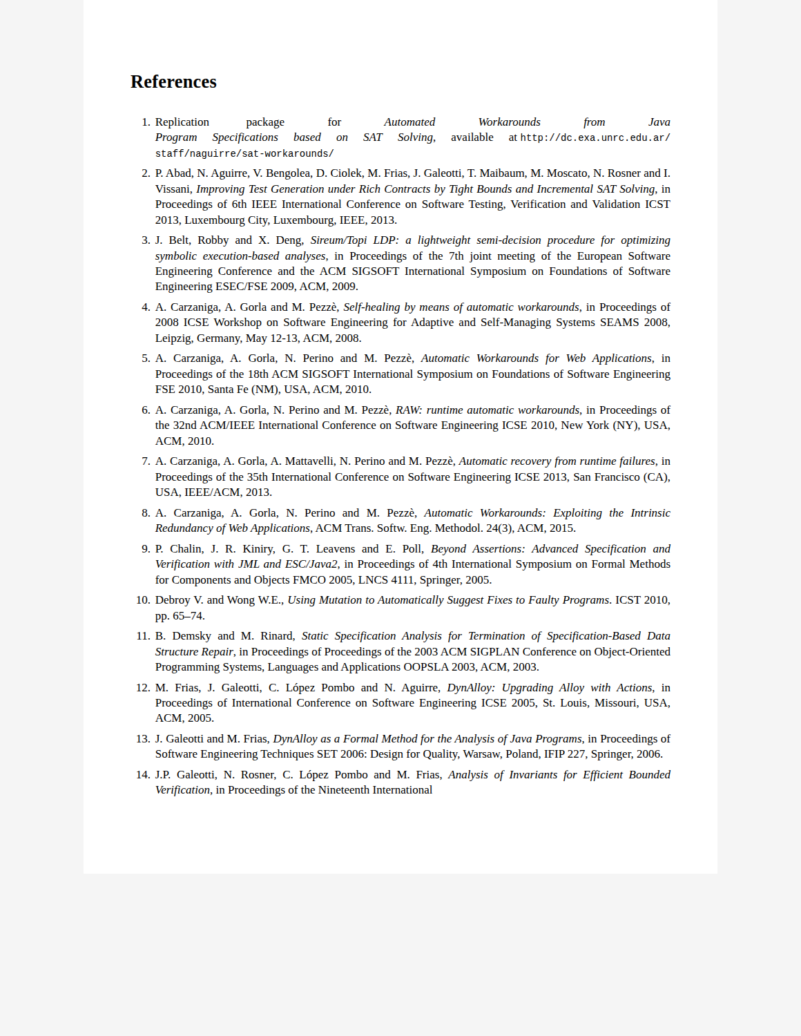References
Replication package for Automated Workarounds from Java Program Specifications based on SAT Solving, available at http://dc.exa.unrc.edu.ar/staff/naguirre/sat-workarounds/
P. Abad, N. Aguirre, V. Bengolea, D. Ciolek, M. Frias, J. Galeotti, T. Maibaum, M. Moscato, N. Rosner and I. Vissani, Improving Test Generation under Rich Contracts by Tight Bounds and Incremental SAT Solving, in Proceedings of 6th IEEE International Conference on Software Testing, Verification and Validation ICST 2013, Luxembourg City, Luxembourg, IEEE, 2013.
J. Belt, Robby and X. Deng, Sireum/Topi LDP: a lightweight semi-decision procedure for optimizing symbolic execution-based analyses, in Proceedings of the 7th joint meeting of the European Software Engineering Conference and the ACM SIGSOFT International Symposium on Foundations of Software Engineering ESEC/FSE 2009, ACM, 2009.
A. Carzaniga, A. Gorla and M. Pezzè, Self-healing by means of automatic workarounds, in Proceedings of 2008 ICSE Workshop on Software Engineering for Adaptive and Self-Managing Systems SEAMS 2008, Leipzig, Germany, May 12-13, ACM, 2008.
A. Carzaniga, A. Gorla, N. Perino and M. Pezzè, Automatic Workarounds for Web Applications, in Proceedings of the 18th ACM SIGSOFT International Symposium on Foundations of Software Engineering FSE 2010, Santa Fe (NM), USA, ACM, 2010.
A. Carzaniga, A. Gorla, N. Perino and M. Pezzè, RAW: runtime automatic workarounds, in Proceedings of the 32nd ACM/IEEE International Conference on Software Engineering ICSE 2010, New York (NY), USA, ACM, 2010.
A. Carzaniga, A. Gorla, A. Mattavelli, N. Perino and M. Pezzè, Automatic recovery from runtime failures, in Proceedings of the 35th International Conference on Software Engineering ICSE 2013, San Francisco (CA), USA, IEEE/ACM, 2013.
A. Carzaniga, A. Gorla, N. Perino and M. Pezzè, Automatic Workarounds: Exploiting the Intrinsic Redundancy of Web Applications, ACM Trans. Softw. Eng. Methodol. 24(3), ACM, 2015.
P. Chalin, J. R. Kiniry, G. T. Leavens and E. Poll, Beyond Assertions: Advanced Specification and Verification with JML and ESC/Java2, in Proceedings of 4th International Symposium on Formal Methods for Components and Objects FMCO 2005, LNCS 4111, Springer, 2005.
Debroy V. and Wong W.E., Using Mutation to Automatically Suggest Fixes to Faulty Programs. ICST 2010, pp. 65–74.
B. Demsky and M. Rinard, Static Specification Analysis for Termination of Specification-Based Data Structure Repair, in Proceedings of Proceedings of the 2003 ACM SIGPLAN Conference on Object-Oriented Programming Systems, Languages and Applications OOPSLA 2003, ACM, 2003.
M. Frias, J. Galeotti, C. López Pombo and N. Aguirre, DynAlloy: Upgrading Alloy with Actions, in Proceedings of International Conference on Software Engineering ICSE 2005, St. Louis, Missouri, USA, ACM, 2005.
J. Galeotti and M. Frias, DynAlloy as a Formal Method for the Analysis of Java Programs, in Proceedings of Software Engineering Techniques SET 2006: Design for Quality, Warsaw, Poland, IFIP 227, Springer, 2006.
J.P. Galeotti, N. Rosner, C. López Pombo and M. Frias, Analysis of Invariants for Efficient Bounded Verification, in Proceedings of the Nineteenth International